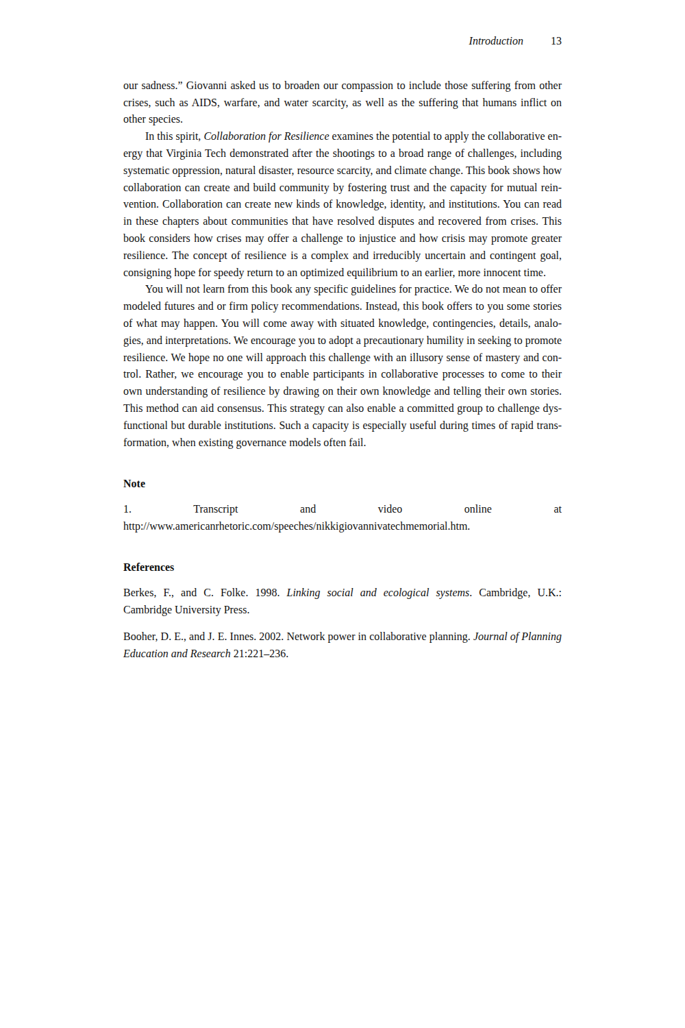Introduction 13
our sadness.” Giovanni asked us to broaden our compassion to include those suffering from other crises, such as AIDS, warfare, and water scarcity, as well as the suffering that humans inflict on other species.
In this spirit, Collaboration for Resilience examines the potential to apply the collaborative energy that Virginia Tech demonstrated after the shootings to a broad range of challenges, including systematic oppression, natural disaster, resource scarcity, and climate change. This book shows how collaboration can create and build community by fostering trust and the capacity for mutual reinvention. Collaboration can create new kinds of knowledge, identity, and institutions. You can read in these chapters about communities that have resolved disputes and recovered from crises. This book considers how crises may offer a challenge to injustice and how crisis may promote greater resilience. The concept of resilience is a complex and irreducibly uncertain and contingent goal, consigning hope for speedy return to an optimized equilibrium to an earlier, more innocent time.
You will not learn from this book any specific guidelines for practice. We do not mean to offer modeled futures and or firm policy recommendations. Instead, this book offers to you some stories of what may happen. You will come away with situated knowledge, contingencies, details, analogies, and interpretations. We encourage you to adopt a precautionary humility in seeking to promote resilience. We hope no one will approach this challenge with an illusory sense of mastery and control. Rather, we encourage you to enable participants in collaborative processes to come to their own understanding of resilience by drawing on their own knowledge and telling their own stories. This method can aid consensus. This strategy can also enable a committed group to challenge dysfunctional but durable institutions. Such a capacity is especially useful during times of rapid transformation, when existing governance models often fail.
Note
1. Transcript and video online at http://www.americanrhetoric.com/speeches/nikkigiovannivatechmemorial.htm.
References
Berkes, F., and C. Folke. 1998. Linking social and ecological systems. Cambridge, U.K.: Cambridge University Press.
Booher, D. E., and J. E. Innes. 2002. Network power in collaborative planning. Journal of Planning Education and Research 21:221–236.